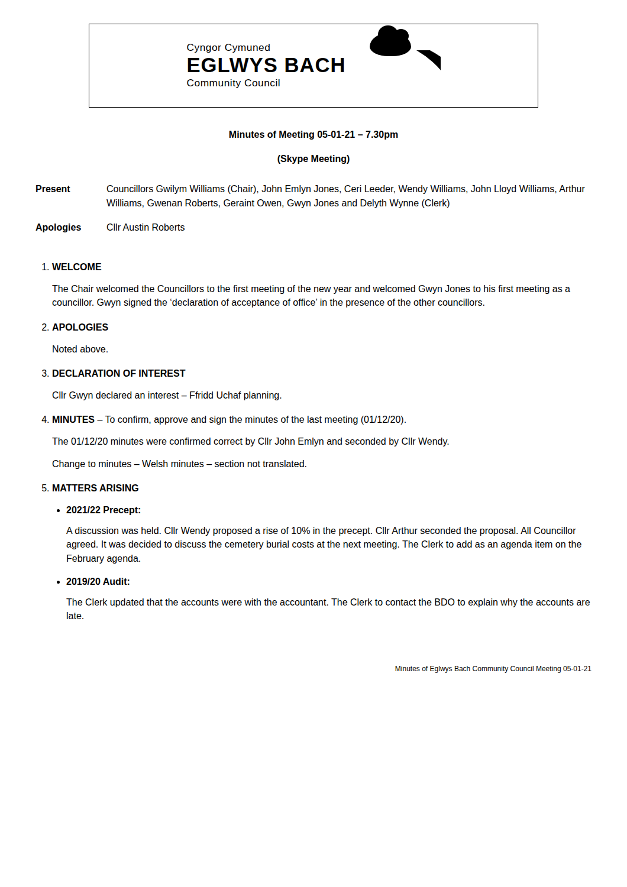Cyngor Cymuned
EGLWYS BACH
Community Council
Minutes of Meeting 05-01-21 – 7.30pm
(Skype Meeting)
| Present | Councillors Gwilym Williams (Chair), John Emlyn Jones, Ceri Leeder, Wendy Williams, John Lloyd Williams, Arthur Williams, Gwenan Roberts, Geraint Owen, Gwyn Jones and Delyth Wynne (Clerk) |
| Apologies | Cllr Austin Roberts |
WELCOME
The Chair welcomed the Councillors to the first meeting of the new year and welcomed Gwyn Jones to his first meeting as a councillor. Gwyn signed the ‘declaration of acceptance of office’ in the presence of the other councillors.
APOLOGIES
Noted above.
DECLARATION OF INTEREST
Cllr Gwyn declared an interest – Ffridd Uchaf planning.
MINUTES – To confirm, approve and sign the minutes of the last meeting (01/12/20).
The 01/12/20 minutes were confirmed correct by Cllr John Emlyn and seconded by Cllr Wendy.
Change to minutes – Welsh minutes – section not translated.
MATTERS ARISING
2021/22 Precept:
A discussion was held. Cllr Wendy proposed a rise of 10% in the precept. Cllr Arthur seconded the proposal. All Councillor agreed. It was decided to discuss the cemetery burial costs at the next meeting. The Clerk to add as an agenda item on the February agenda.
2019/20 Audit:
The Clerk updated that the accounts were with the accountant. The Clerk to contact the BDO to explain why the accounts are late.
Minutes of Eglwys Bach Community Council Meeting 05-01-21